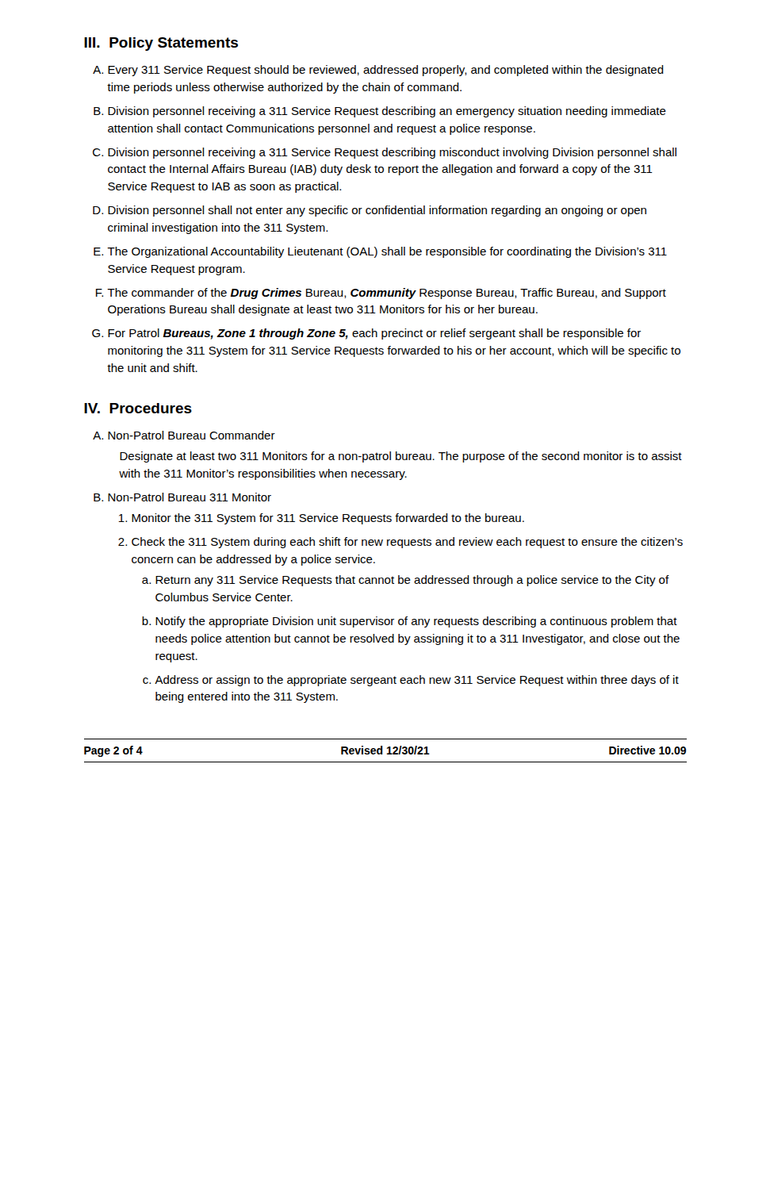III. Policy Statements
Every 311 Service Request should be reviewed, addressed properly, and completed within the designated time periods unless otherwise authorized by the chain of command.
Division personnel receiving a 311 Service Request describing an emergency situation needing immediate attention shall contact Communications personnel and request a police response.
Division personnel receiving a 311 Service Request describing misconduct involving Division personnel shall contact the Internal Affairs Bureau (IAB) duty desk to report the allegation and forward a copy of the 311 Service Request to IAB as soon as practical.
Division personnel shall not enter any specific or confidential information regarding an ongoing or open criminal investigation into the 311 System.
The Organizational Accountability Lieutenant (OAL) shall be responsible for coordinating the Division’s 311 Service Request program.
The commander of the Drug Crimes Bureau, Community Response Bureau, Traffic Bureau, and Support Operations Bureau shall designate at least two 311 Monitors for his or her bureau.
For Patrol Bureaus, Zone 1 through Zone 5, each precinct or relief sergeant shall be responsible for monitoring the 311 System for 311 Service Requests forwarded to his or her account, which will be specific to the unit and shift.
IV. Procedures
Non-Patrol Bureau Commander
Designate at least two 311 Monitors for a non-patrol bureau. The purpose of the second monitor is to assist with the 311 Monitor’s responsibilities when necessary.
Non-Patrol Bureau 311 Monitor
Monitor the 311 System for 311 Service Requests forwarded to the bureau.
Check the 311 System during each shift for new requests and review each request to ensure the citizen’s concern can be addressed by a police service.
Return any 311 Service Requests that cannot be addressed through a police service to the City of Columbus Service Center.
Notify the appropriate Division unit supervisor of any requests describing a continuous problem that needs police attention but cannot be resolved by assigning it to a 311 Investigator, and close out the request.
Address or assign to the appropriate sergeant each new 311 Service Request within three days of it being entered into the 311 System.
Page 2 of 4 Revised 12/30/21 Directive 10.09